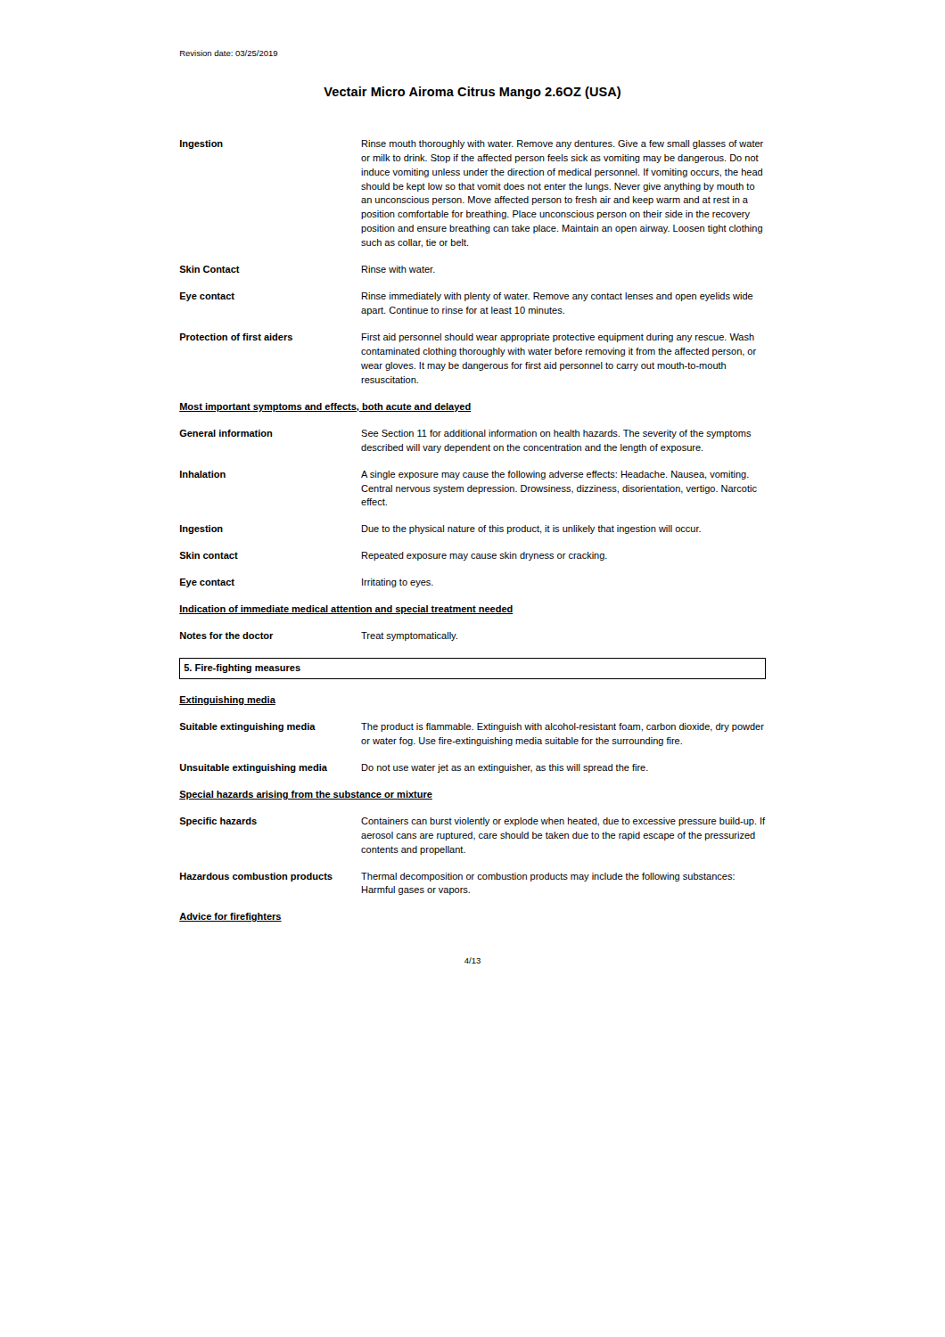Revision date: 03/25/2019
Vectair Micro Airoma Citrus Mango 2.6OZ (USA)
| Ingestion | Rinse mouth thoroughly with water. Remove any dentures. Give a few small glasses of water or milk to drink. Stop if the affected person feels sick as vomiting may be dangerous. Do not induce vomiting unless under the direction of medical personnel. If vomiting occurs, the head should be kept low so that vomit does not enter the lungs. Never give anything by mouth to an unconscious person. Move affected person to fresh air and keep warm and at rest in a position comfortable for breathing. Place unconscious person on their side in the recovery position and ensure breathing can take place. Maintain an open airway. Loosen tight clothing such as collar, tie or belt. |
| Skin Contact | Rinse with water. |
| Eye contact | Rinse immediately with plenty of water. Remove any contact lenses and open eyelids wide apart. Continue to rinse for at least 10 minutes. |
| Protection of first aiders | First aid personnel should wear appropriate protective equipment during any rescue. Wash contaminated clothing thoroughly with water before removing it from the affected person, or wear gloves. It may be dangerous for first aid personnel to carry out mouth-to-mouth resuscitation. |
| Most important symptoms and effects, both acute and delayed |
| General information | See Section 11 for additional information on health hazards. The severity of the symptoms described will vary dependent on the concentration and the length of exposure. |
| Inhalation | A single exposure may cause the following adverse effects: Headache. Nausea, vomiting. Central nervous system depression. Drowsiness, dizziness, disorientation, vertigo. Narcotic effect. |
| Ingestion | Due to the physical nature of this product, it is unlikely that ingestion will occur. |
| Skin contact | Repeated exposure may cause skin dryness or cracking. |
| Eye contact | Irritating to eyes. |
| Indication of immediate medical attention and special treatment needed |
| Notes for the doctor | Treat symptomatically. |
5. Fire-fighting measures
| Extinguishing media |
| Suitable extinguishing media | The product is flammable. Extinguish with alcohol-resistant foam, carbon dioxide, dry powder or water fog. Use fire-extinguishing media suitable for the surrounding fire. |
| Unsuitable extinguishing media | Do not use water jet as an extinguisher, as this will spread the fire. |
| Special hazards arising from the substance or mixture |
| Specific hazards | Containers can burst violently or explode when heated, due to excessive pressure build-up. If aerosol cans are ruptured, care should be taken due to the rapid escape of the pressurized contents and propellant. |
| Hazardous combustion products | Thermal decomposition or combustion products may include the following substances: Harmful gases or vapors. |
| Advice for firefighters |
4/13